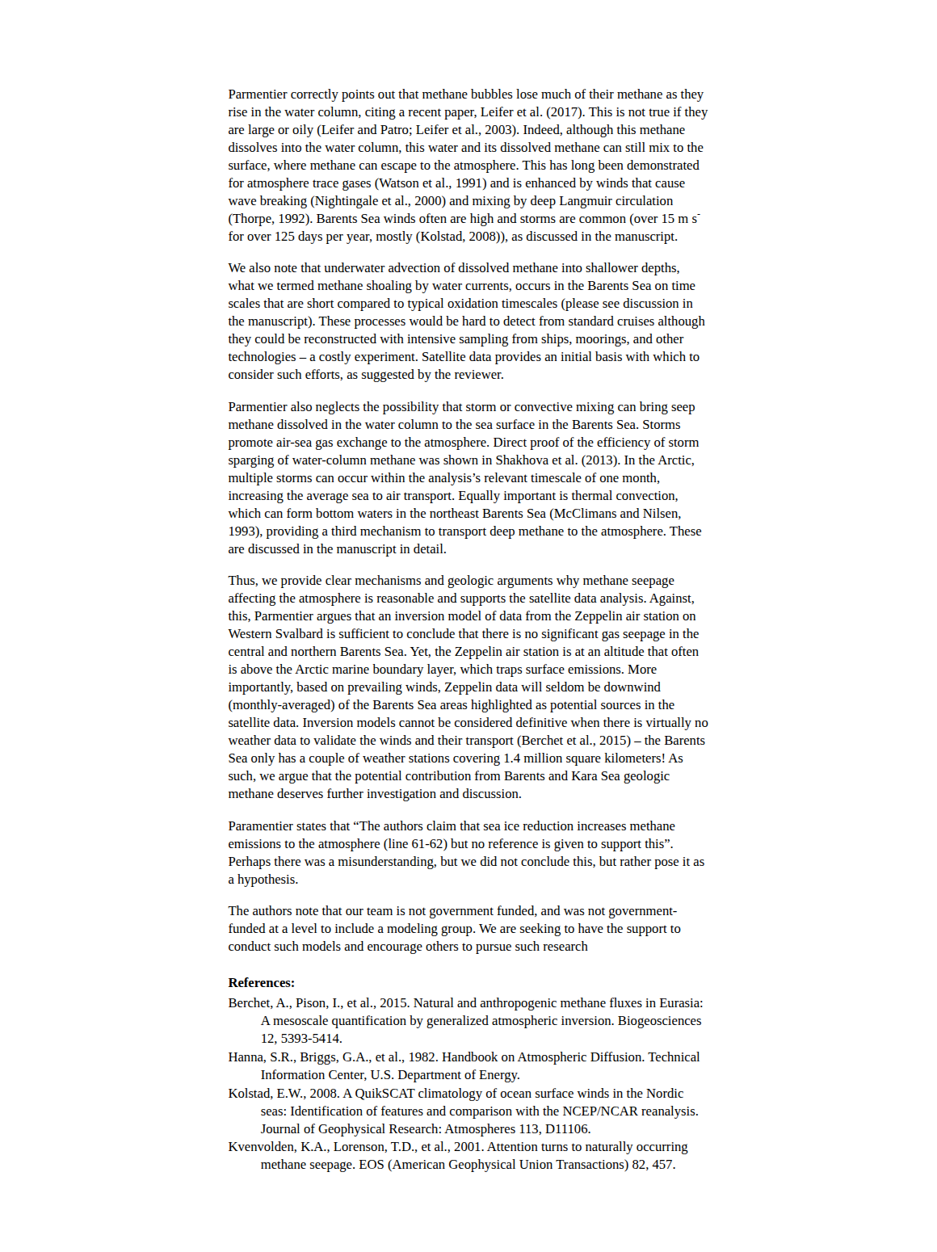Parmentier correctly points out that methane bubbles lose much of their methane as they rise in the water column, citing a recent paper, Leifer et al. (2017). This is not true if they are large or oily (Leifer and Patro; Leifer et al., 2003). Indeed, although this methane dissolves into the water column, this water and its dissolved methane can still mix to the surface, where methane can escape to the atmosphere. This has long been demonstrated for atmosphere trace gases (Watson et al., 1991) and is enhanced by winds that cause wave breaking (Nightingale et al., 2000) and mixing by deep Langmuir circulation (Thorpe, 1992). Barents Sea winds often are high and storms are common (over 15 m s- for over 125 days per year, mostly (Kolstad, 2008)), as discussed in the manuscript.
We also note that underwater advection of dissolved methane into shallower depths, what we termed methane shoaling by water currents, occurs in the Barents Sea on time scales that are short compared to typical oxidation timescales (please see discussion in the manuscript). These processes would be hard to detect from standard cruises although they could be reconstructed with intensive sampling from ships, moorings, and other technologies – a costly experiment. Satellite data provides an initial basis with which to consider such efforts, as suggested by the reviewer.
Parmentier also neglects the possibility that storm or convective mixing can bring seep methane dissolved in the water column to the sea surface in the Barents Sea. Storms promote air-sea gas exchange to the atmosphere. Direct proof of the efficiency of storm sparging of water-column methane was shown in Shakhova et al. (2013). In the Arctic, multiple storms can occur within the analysis’s relevant timescale of one month, increasing the average sea to air transport. Equally important is thermal convection, which can form bottom waters in the northeast Barents Sea (McClimans and Nilsen, 1993), providing a third mechanism to transport deep methane to the atmosphere. These are discussed in the manuscript in detail.
Thus, we provide clear mechanisms and geologic arguments why methane seepage affecting the atmosphere is reasonable and supports the satellite data analysis. Against, this, Parmentier argues that an inversion model of data from the Zeppelin air station on Western Svalbard is sufficient to conclude that there is no significant gas seepage in the central and northern Barents Sea. Yet, the Zeppelin air station is at an altitude that often is above the Arctic marine boundary layer, which traps surface emissions. More importantly, based on prevailing winds, Zeppelin data will seldom be downwind (monthly-averaged) of the Barents Sea areas highlighted as potential sources in the satellite data. Inversion models cannot be considered definitive when there is virtually no weather data to validate the winds and their transport (Berchet et al., 2015) – the Barents Sea only has a couple of weather stations covering 1.4 million square kilometers! As such, we argue that the potential contribution from Barents and Kara Sea geologic methane deserves further investigation and discussion.
Paramentier states that “The authors claim that sea ice reduction increases methane emissions to the atmosphere (line 61-62) but no reference is given to support this”. Perhaps there was a misunderstanding, but we did not conclude this, but rather pose it as a hypothesis.
The authors note that our team is not government funded, and was not government-funded at a level to include a modeling group. We are seeking to have the support to conduct such models and encourage others to pursue such research
References:
Berchet, A., Pison, I., et al., 2015. Natural and anthropogenic methane fluxes in Eurasia: A mesoscale quantification by generalized atmospheric inversion. Biogeosciences 12, 5393-5414.
Hanna, S.R., Briggs, G.A., et al., 1982. Handbook on Atmospheric Diffusion. Technical Information Center, U.S. Department of Energy.
Kolstad, E.W., 2008. A QuikSCAT climatology of ocean surface winds in the Nordic seas: Identification of features and comparison with the NCEP/NCAR reanalysis. Journal of Geophysical Research: Atmospheres 113, D11106.
Kvenvolden, K.A., Lorenson, T.D., et al., 2001. Attention turns to naturally occurring methane seepage. EOS (American Geophysical Union Transactions) 82, 457.